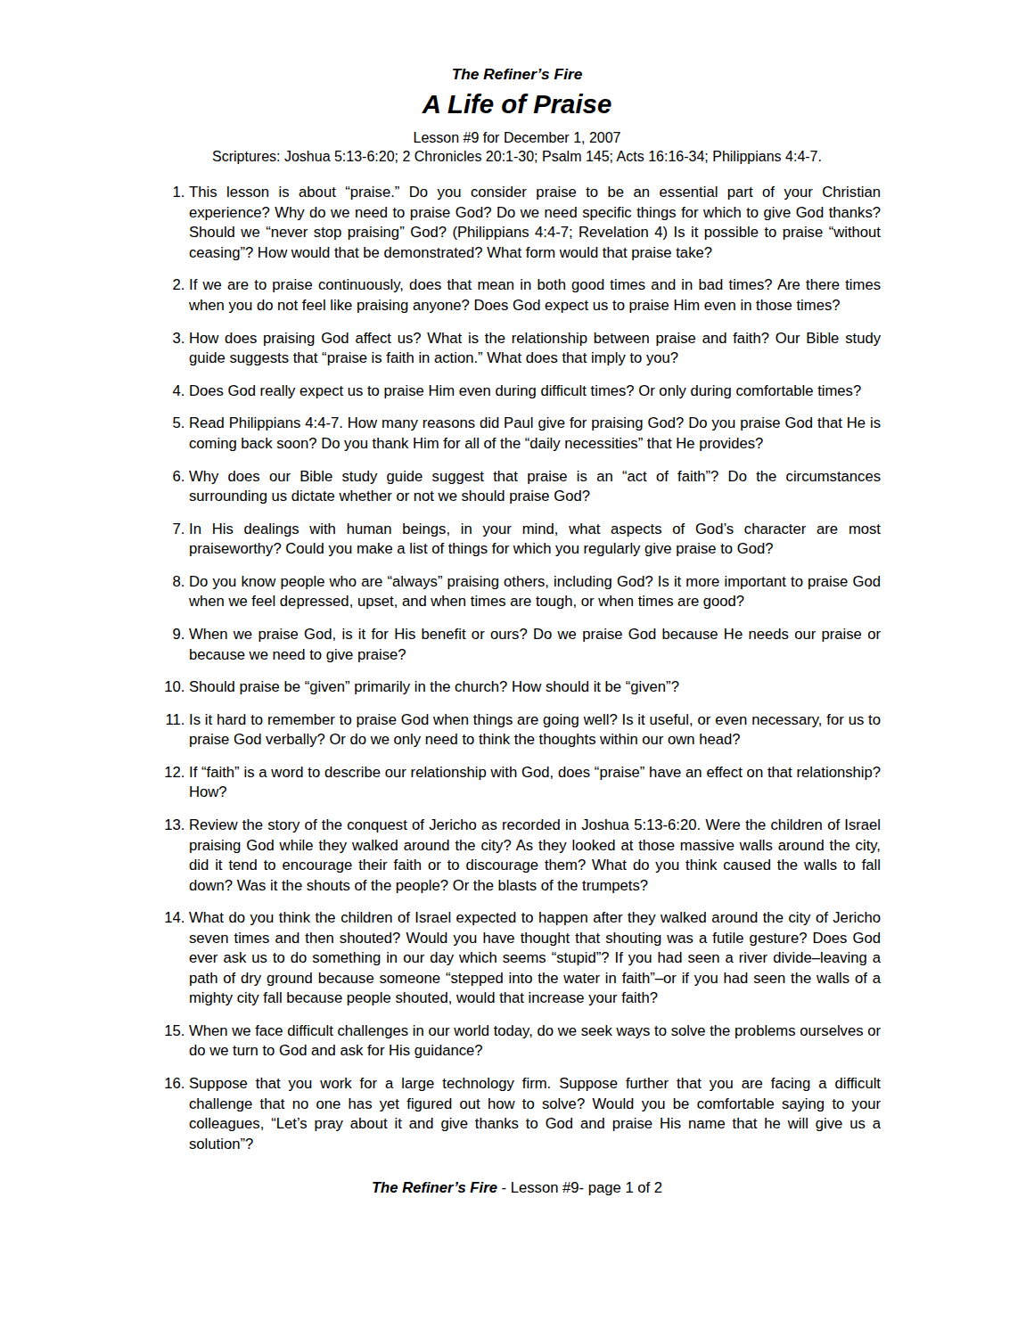The Refiner’s Fire
A Life of Praise
Lesson #9 for December 1, 2007
Scriptures: Joshua 5:13-6:20; 2 Chronicles 20:1-30; Psalm 145; Acts 16:16-34; Philippians 4:4-7.
This lesson is about “praise.” Do you consider praise to be an essential part of your Christian experience? Why do we need to praise God? Do we need specific things for which to give God thanks? Should we “never stop praising” God? (Philippians 4:4-7; Revelation 4) Is it possible to praise “without ceasing”? How would that be demonstrated? What form would that praise take?
If we are to praise continuously, does that mean in both good times and in bad times? Are there times when you do not feel like praising anyone? Does God expect us to praise Him even in those times?
How does praising God affect us? What is the relationship between praise and faith? Our Bible study guide suggests that “praise is faith in action.” What does that imply to you?
Does God really expect us to praise Him even during difficult times? Or only during comfortable times?
Read Philippians 4:4-7. How many reasons did Paul give for praising God? Do you praise God that He is coming back soon? Do you thank Him for all of the “daily necessities” that He provides?
Why does our Bible study guide suggest that praise is an “act of faith”? Do the circumstances surrounding us dictate whether or not we should praise God?
In His dealings with human beings, in your mind, what aspects of God’s character are most praiseworthy? Could you make a list of things for which you regularly give praise to God?
Do you know people who are “always” praising others, including God? Is it more important to praise God when we feel depressed, upset, and when times are tough, or when times are good?
When we praise God, is it for His benefit or ours? Do we praise God because He needs our praise or because we need to give praise?
Should praise be “given” primarily in the church? How should it be “given”?
Is it hard to remember to praise God when things are going well? Is it useful, or even necessary, for us to praise God verbally? Or do we only need to think the thoughts within our own head?
If “faith” is a word to describe our relationship with God, does “praise” have an effect on that relationship? How?
Review the story of the conquest of Jericho as recorded in Joshua 5:13-6:20. Were the children of Israel praising God while they walked around the city? As they looked at those massive walls around the city, did it tend to encourage their faith or to discourage them? What do you think caused the walls to fall down? Was it the shouts of the people? Or the blasts of the trumpets?
What do you think the children of Israel expected to happen after they walked around the city of Jericho seven times and then shouted? Would you have thought that shouting was a futile gesture? Does God ever ask us to do something in our day which seems “stupid”? If you had seen a river divide–leaving a path of dry ground because someone “stepped into the water in faith”–or if you had seen the walls of a mighty city fall because people shouted, would that increase your faith?
When we face difficult challenges in our world today, do we seek ways to solve the problems ourselves or do we turn to God and ask for His guidance?
Suppose that you work for a large technology firm. Suppose further that you are facing a difficult challenge that no one has yet figured out how to solve? Would you be comfortable saying to your colleagues, “Let’s pray about it and give thanks to God and praise His name that he will give us a solution”?
The Refiner’s Fire - Lesson #9- page 1 of 2